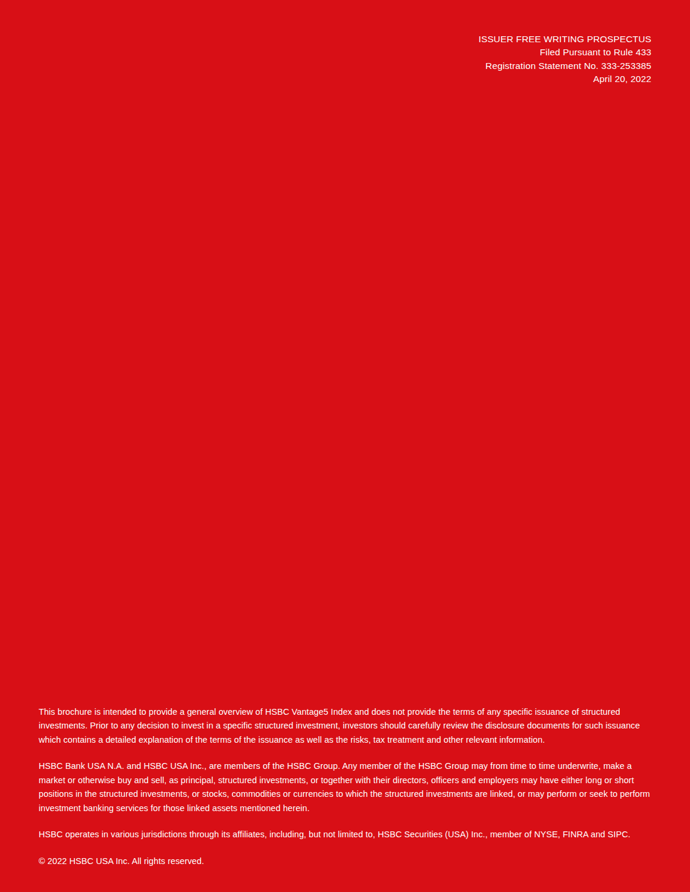ISSUER FREE WRITING PROSPECTUS
Filed Pursuant to Rule 433
Registration Statement No. 333-253385
April 20, 2022
This brochure is intended to provide a general overview of HSBC Vantage5 Index and does not provide the terms of any specific issuance of structured investments. Prior to any decision to invest in a specific structured investment, investors should carefully review the disclosure documents for such issuance which contains a detailed explanation of the terms of the issuance as well as the risks, tax treatment and other relevant information.
HSBC Bank USA N.A. and HSBC USA Inc., are members of the HSBC Group. Any member of the HSBC Group may from time to time underwrite, make a market or otherwise buy and sell, as principal, structured investments, or together with their directors, officers and employers may have either long or short positions in the structured investments, or stocks, commodities or currencies to which the structured investments are linked, or may perform or seek to perform investment banking services for those linked assets mentioned herein.
HSBC operates in various jurisdictions through its affiliates, including, but not limited to, HSBC Securities (USA) Inc., member of NYSE, FINRA and SIPC.
© 2022 HSBC USA Inc. All rights reserved.